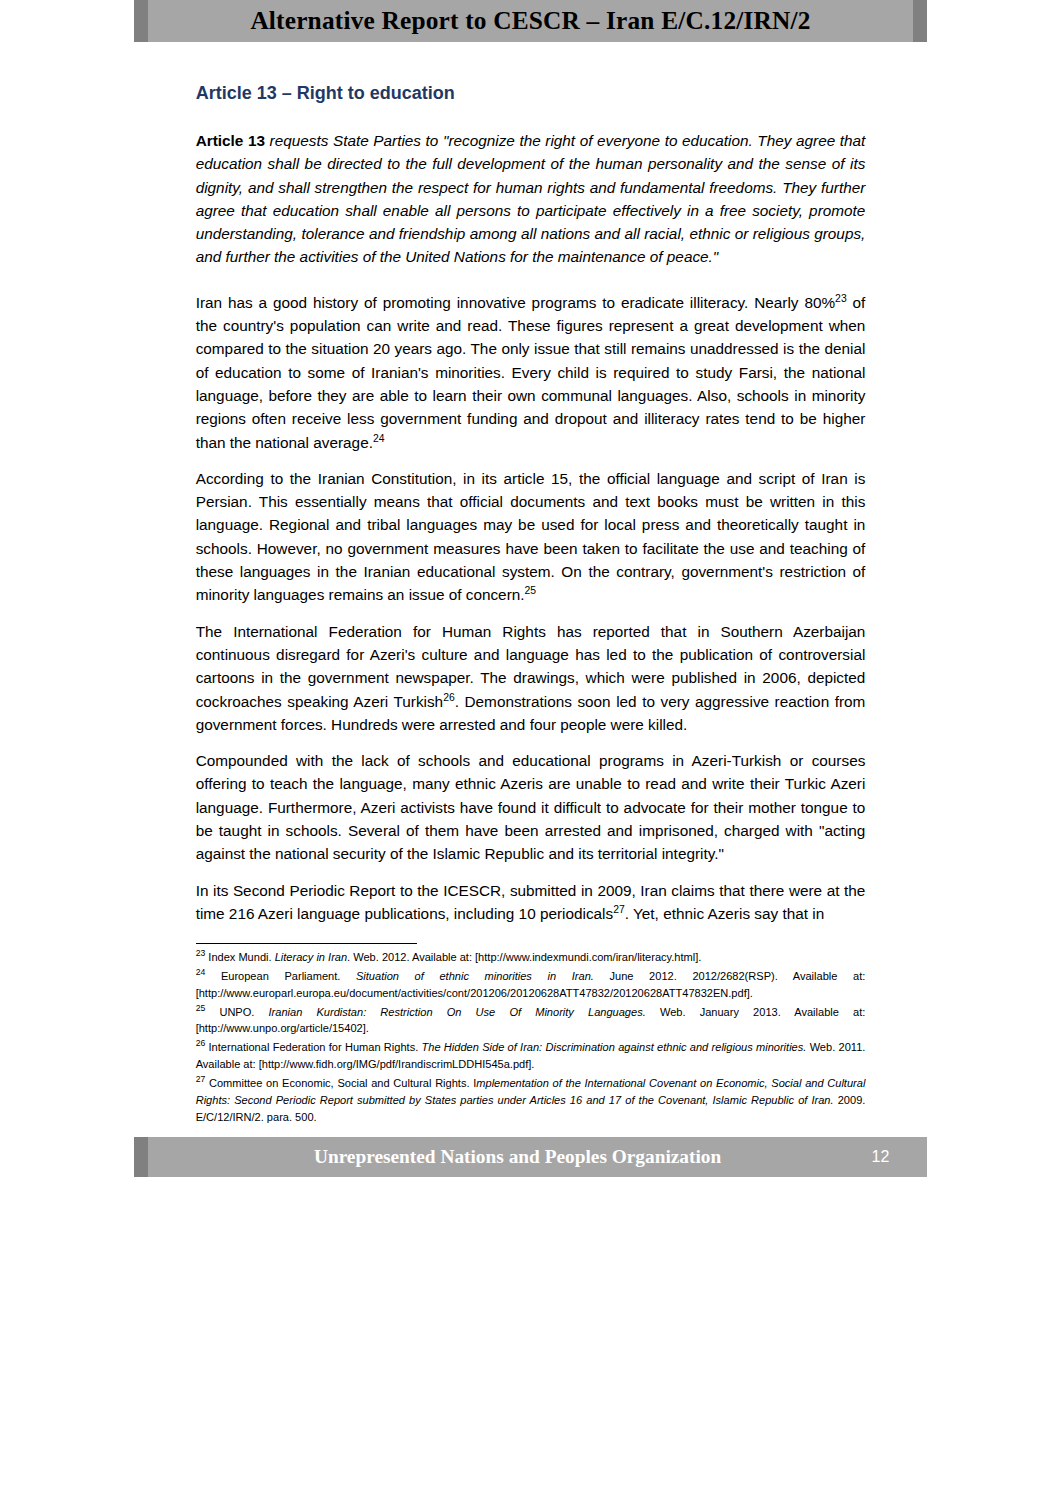Alternative Report to CESCR – Iran E/C.12/IRN/2
Article 13 – Right to education
Article 13 requests State Parties to "recognize the right of everyone to education. They agree that education shall be directed to the full development of the human personality and the sense of its dignity, and shall strengthen the respect for human rights and fundamental freedoms. They further agree that education shall enable all persons to participate effectively in a free society, promote understanding, tolerance and friendship among all nations and all racial, ethnic or religious groups, and further the activities of the United Nations for the maintenance of peace."
Iran has a good history of promoting innovative programs to eradicate illiteracy. Nearly 80%23 of the country's population can write and read. These figures represent a great development when compared to the situation 20 years ago. The only issue that still remains unaddressed is the denial of education to some of Iranian's minorities. Every child is required to study Farsi, the national language, before they are able to learn their own communal languages. Also, schools in minority regions often receive less government funding and dropout and illiteracy rates tend to be higher than the national average.24
According to the Iranian Constitution, in its article 15, the official language and script of Iran is Persian. This essentially means that official documents and text books must be written in this language. Regional and tribal languages may be used for local press and theoretically taught in schools. However, no government measures have been taken to facilitate the use and teaching of these languages in the Iranian educational system. On the contrary, government's restriction of minority languages remains an issue of concern.25
The International Federation for Human Rights has reported that in Southern Azerbaijan continuous disregard for Azeri's culture and language has led to the publication of controversial cartoons in the government newspaper. The drawings, which were published in 2006, depicted cockroaches speaking Azeri Turkish26. Demonstrations soon led to very aggressive reaction from government forces. Hundreds were arrested and four people were killed.
Compounded with the lack of schools and educational programs in Azeri-Turkish or courses offering to teach the language, many ethnic Azeris are unable to read and write their Turkic Azeri language. Furthermore, Azeri activists have found it difficult to advocate for their mother tongue to be taught in schools. Several of them have been arrested and imprisoned, charged with "acting against the national security of the Islamic Republic and its territorial integrity."
In its Second Periodic Report to the ICESCR, submitted in 2009, Iran claims that there were at the time 216 Azeri language publications, including 10 periodicals27. Yet, ethnic Azeris say that in
23 Index Mundi. Literacy in Iran. Web. 2012. Available at: [http://www.indexmundi.com/iran/literacy.html].
24 European Parliament. Situation of ethnic minorities in Iran. June 2012. 2012/2682(RSP). Available at: [http://www.europarl.europa.eu/document/activities/cont/201206/20120628ATT47832/20120628ATT47832EN.pdf].
25 UNPO. Iranian Kurdistan: Restriction On Use Of Minority Languages. Web. January 2013. Available at: [http://www.unpo.org/article/15402].
26 International Federation for Human Rights. The Hidden Side of Iran: Discrimination against ethnic and religious minorities. Web. 2011. Available at: [http://www.fidh.org/IMG/pdf/IrandiscrimLDDHI545a.pdf].
27 Committee on Economic, Social and Cultural Rights. Implementation of the International Covenant on Economic, Social and Cultural Rights: Second Periodic Report submitted by States parties under Articles 16 and 17 of the Covenant, Islamic Republic of Iran. 2009. E/C/12/IRN/2. para. 500.
Unrepresented Nations and Peoples Organization
12